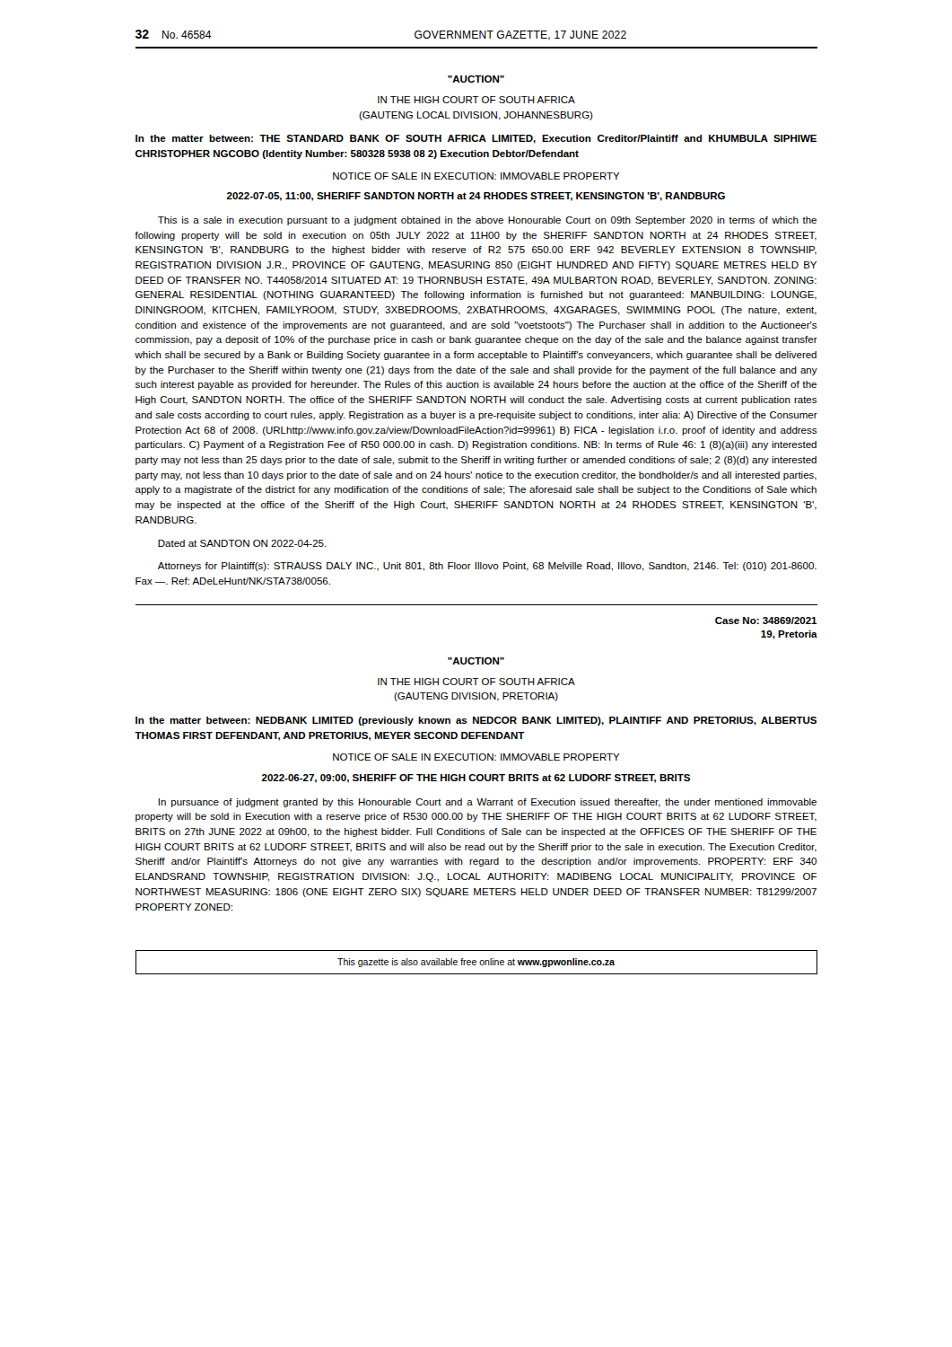32 No. 46584 GOVERNMENT GAZETTE, 17 JUNE 2022
"AUCTION"
IN THE HIGH COURT OF SOUTH AFRICA
(GAUTENG LOCAL DIVISION, JOHANNESBURG)
In the matter between: THE STANDARD BANK OF SOUTH AFRICA LIMITED, Execution Creditor/Plaintiff and KHUMBULA SIPHIWE CHRISTOPHER NGCOBO (Identity Number: 580328 5938 08 2) Execution Debtor/Defendant
NOTICE OF SALE IN EXECUTION: IMMOVABLE PROPERTY
2022-07-05, 11:00, SHERIFF SANDTON NORTH at 24 RHODES STREET, KENSINGTON 'B', RANDBURG
This is a sale in execution pursuant to a judgment obtained in the above Honourable Court on 09th September 2020 in terms of which the following property will be sold in execution on 05th JULY 2022 at 11H00 by the SHERIFF SANDTON NORTH at 24 RHODES STREET, KENSINGTON 'B', RANDBURG to the highest bidder with reserve of R2 575 650.00 ERF 942 BEVERLEY EXTENSION 8 TOWNSHIP, REGISTRATION DIVISION J.R., PROVINCE OF GAUTENG, MEASURING 850 (EIGHT HUNDRED AND FIFTY) SQUARE METRES HELD BY DEED OF TRANSFER NO. T44058/2014 SITUATED AT: 19 THORNBUSH ESTATE, 49A MULBARTON ROAD, BEVERLEY, SANDTON. ZONING: GENERAL RESIDENTIAL (NOTHING GUARANTEED) The following information is furnished but not guaranteed: MANBUILDING: LOUNGE, DININGROOM, KITCHEN, FAMILYROOM, STUDY, 3XBEDROOMS, 2XBATHROOMS, 4XGARAGES, SWIMMING POOL (The nature, extent, condition and existence of the improvements are not guaranteed, and are sold "voetstoots") The Purchaser shall in addition to the Auctioneer's commission, pay a deposit of 10% of the purchase price in cash or bank guarantee cheque on the day of the sale and the balance against transfer which shall be secured by a Bank or Building Society guarantee in a form acceptable to Plaintiff's conveyancers, which guarantee shall be delivered by the Purchaser to the Sheriff within twenty one (21) days from the date of the sale and shall provide for the payment of the full balance and any such interest payable as provided for hereunder. The Rules of this auction is available 24 hours before the auction at the office of the Sheriff of the High Court, SANDTON NORTH. The office of the SHERIFF SANDTON NORTH will conduct the sale. Advertising costs at current publication rates and sale costs according to court rules, apply. Registration as a buyer is a pre-requisite subject to conditions, inter alia: A) Directive of the Consumer Protection Act 68 of 2008. (URLhttp://www.info.gov.za/view/DownloadFileAction?id=99961) B) FICA - legislation i.r.o. proof of identity and address particulars. C) Payment of a Registration Fee of R50 000.00 in cash. D) Registration conditions. NB: In terms of Rule 46: 1 (8)(a)(iii) any interested party may not less than 25 days prior to the date of sale, submit to the Sheriff in writing further or amended conditions of sale; 2 (8)(d) any interested party may, not less than 10 days prior to the date of sale and on 24 hours' notice to the execution creditor, the bondholder/s and all interested parties, apply to a magistrate of the district for any modification of the conditions of sale; The aforesaid sale shall be subject to the Conditions of Sale which may be inspected at the office of the Sheriff of the High Court, SHERIFF SANDTON NORTH at 24 RHODES STREET, KENSINGTON 'B', RANDBURG.
Dated at SANDTON ON 2022-04-25.
Attorneys for Plaintiff(s): STRAUSS DALY INC., Unit 801, 8th Floor Illovo Point, 68 Melville Road, Illovo, Sandton, 2146. Tel: (010) 201-8600. Fax —. Ref: ADeLeHunt/NK/STA738/0056.
Case No: 34869/2021
19, Pretoria
"AUCTION"
IN THE HIGH COURT OF SOUTH AFRICA
(GAUTENG DIVISION, PRETORIA)
In the matter between: NEDBANK LIMITED (previously known as NEDCOR BANK LIMITED), PLAINTIFF AND PRETORIUS, ALBERTUS THOMAS FIRST DEFENDANT, AND PRETORIUS, MEYER SECOND DEFENDANT
NOTICE OF SALE IN EXECUTION: IMMOVABLE PROPERTY
2022-06-27, 09:00, SHERIFF OF THE HIGH COURT BRITS at 62 LUDORF STREET, BRITS
In pursuance of judgment granted by this Honourable Court and a Warrant of Execution issued thereafter, the under mentioned immovable property will be sold in Execution with a reserve price of R530 000.00 by THE SHERIFF OF THE HIGH COURT BRITS at 62 LUDORF STREET, BRITS on 27th JUNE 2022 at 09h00, to the highest bidder. Full Conditions of Sale can be inspected at the OFFICES OF THE SHERIFF OF THE HIGH COURT BRITS at 62 LUDORF STREET, BRITS and will also be read out by the Sheriff prior to the sale in execution. The Execution Creditor, Sheriff and/or Plaintiff's Attorneys do not give any warranties with regard to the description and/or improvements. PROPERTY: ERF 340 ELANDSRAND TOWNSHIP, REGISTRATION DIVISION: J.Q., LOCAL AUTHORITY: MADIBENG LOCAL MUNICIPALITY, PROVINCE OF NORTHWEST MEASURING: 1806 (ONE EIGHT ZERO SIX) SQUARE METERS HELD UNDER DEED OF TRANSFER NUMBER: T81299/2007 PROPERTY ZONED:
This gazette is also available free online at www.gpwonline.co.za